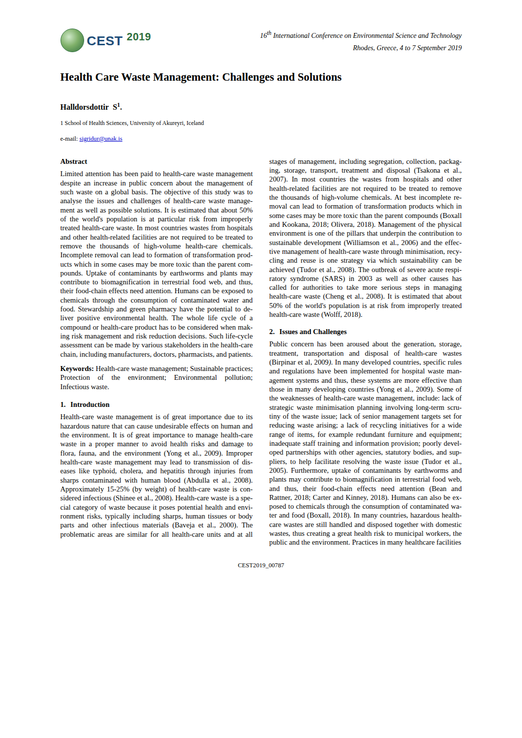CEST 2019
16th International Conference on Environmental Science and Technology
Rhodes, Greece, 4 to 7 September 2019
Health Care Waste Management: Challenges and Solutions
Halldorsdottir S1.
1 School of Health Sciences, University of Akureyri, Iceland
e-mail: sigridur@unak.is
Abstract
Limited attention has been paid to health-care waste management despite an increase in public concern about the management of such waste on a global basis. The objective of this study was to analyse the issues and challenges of health-care waste management as well as possible solutions. It is estimated that about 50% of the world's population is at particular risk from improperly treated health-care waste. In most countries wastes from hospitals and other health-related facilities are not required to be treated to remove the thousands of high-volume health-care chemicals. Incomplete removal can lead to formation of transformation products which in some cases may be more toxic than the parent compounds. Uptake of contaminants by earthworms and plants may contribute to biomagnification in terrestrial food web, and thus, their food-chain effects need attention. Humans can be exposed to chemicals through the consumption of contaminated water and food. Stewardship and green pharmacy have the potential to deliver positive environmental health. The whole life cycle of a compound or health-care product has to be considered when making risk management and risk reduction decisions. Such life-cycle assessment can be made by various stakeholders in the health-care chain, including manufacturers, doctors, pharmacists, and patients.
Keywords: Health-care waste management; Sustainable practices; Protection of the environment; Environmental pollution; Infectious waste.
1. Introduction
Health-care waste management is of great importance due to its hazardous nature that can cause undesirable effects on human and the environment. It is of great importance to manage health-care waste in a proper manner to avoid health risks and damage to flora, fauna, and the environment (Yong et al., 2009). Improper health-care waste management may lead to transmission of diseases like typhoid, cholera, and hepatitis through injuries from sharps contaminated with human blood (Abdulla et al., 2008). Approximately 15-25% (by weight) of health-care waste is considered infectious (Shinee et al., 2008). Health-care waste is a special category of waste because it poses potential health and environment risks, typically including sharps, human tissues or body parts and other infectious materials (Baveja et al., 2000). The problematic areas are similar for all health-care units and at all stages of management, including segregation, collection, packaging, storage, transport, treatment and disposal (Tsakona et al., 2007). In most countries the wastes from hospitals and other health-related facilities are not required to be treated to remove the thousands of high-volume chemicals. At best incomplete removal can lead to formation of transformation products which in some cases may be more toxic than the parent compounds (Boxall and Kookana, 2018; Olivera, 2018). Management of the physical environment is one of the pillars that underpin the contribution to sustainable development (Williamson et al., 2006) and the effective management of health-care waste through minimisation, recycling and reuse is one strategy via which sustainability can be achieved (Tudor et al., 2008). The outbreak of severe acute respiratory syndrome (SARS) in 2003 as well as other causes has called for authorities to take more serious steps in managing health-care waste (Cheng et al., 2008). It is estimated that about 50% of the world's population is at risk from improperly treated health-care waste (Wolff, 2018).
2. Issues and Challenges
Public concern has been aroused about the generation, storage, treatment, transportation and disposal of health-care wastes (Birpinar et al, 2009). In many developed countries, specific rules and regulations have been implemented for hospital waste management systems and thus, these systems are more effective than those in many developing countries (Yong et al., 2009). Some of the weaknesses of health-care waste management, include: lack of strategic waste minimisation planning involving long-term scrutiny of the waste issue; lack of senior management targets set for reducing waste arising; a lack of recycling initiatives for a wide range of items, for example redundant furniture and equipment; inadequate staff training and information provision; poorly developed partnerships with other agencies, statutory bodies, and suppliers, to help facilitate resolving the waste issue (Tudor et al., 2005). Furthermore, uptake of contaminants by earthworms and plants may contribute to biomagnification in terrestrial food web, and thus, their food-chain effects need attention (Bean and Rattner, 2018; Carter and Kinney, 2018). Humans can also be exposed to chemicals through the consumption of contaminated water and food (Boxall, 2018). In many countries, hazardous health-care wastes are still handled and disposed together with domestic wastes, thus creating a great health risk to municipal workers, the public and the environment. Practices in many healthcare facilities
CEST2019_00787